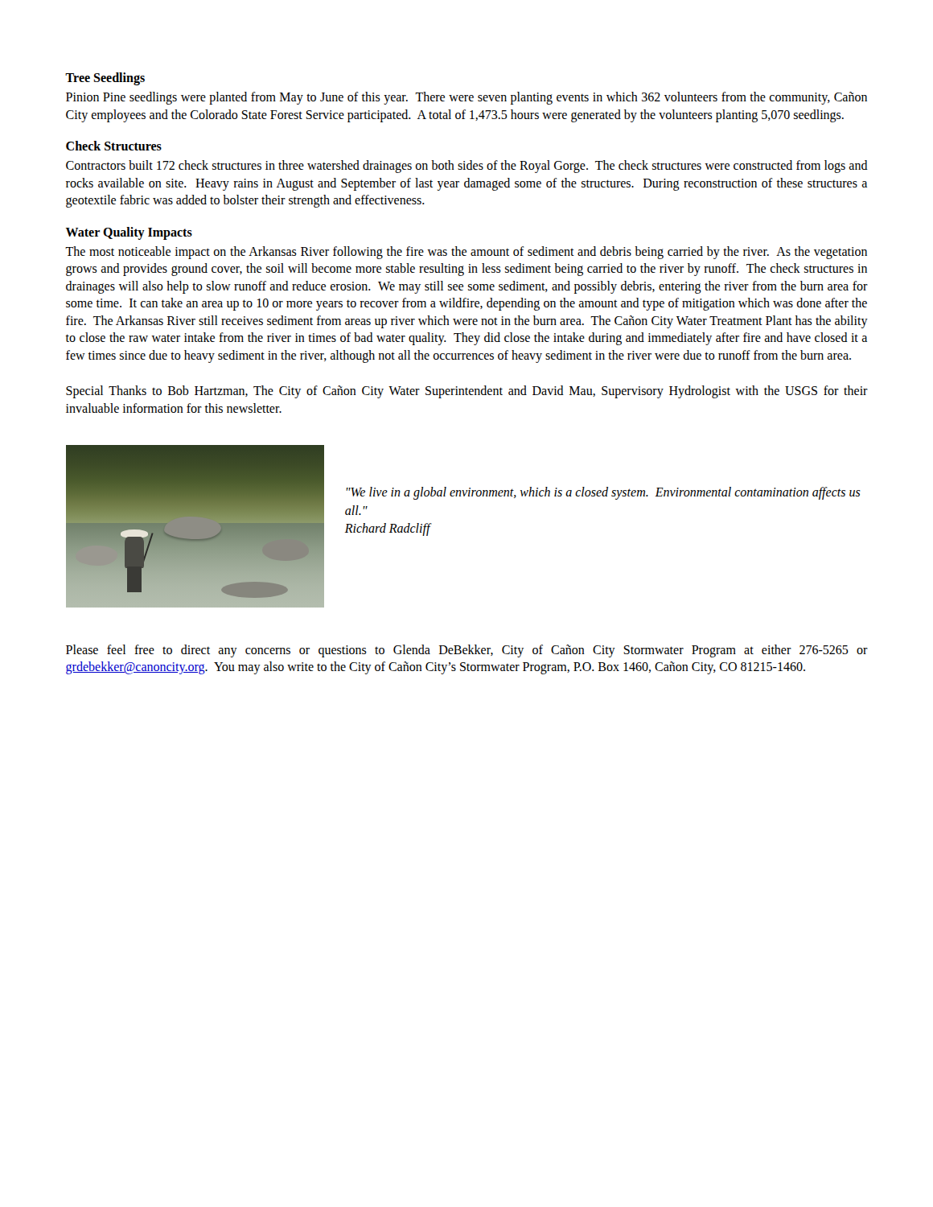Tree Seedlings
Pinion Pine seedlings were planted from May to June of this year. There were seven planting events in which 362 volunteers from the community, Cañon City employees and the Colorado State Forest Service participated. A total of 1,473.5 hours were generated by the volunteers planting 5,070 seedlings.
Check Structures
Contractors built 172 check structures in three watershed drainages on both sides of the Royal Gorge. The check structures were constructed from logs and rocks available on site. Heavy rains in August and September of last year damaged some of the structures. During reconstruction of these structures a geotextile fabric was added to bolster their strength and effectiveness.
Water Quality Impacts
The most noticeable impact on the Arkansas River following the fire was the amount of sediment and debris being carried by the river. As the vegetation grows and provides ground cover, the soil will become more stable resulting in less sediment being carried to the river by runoff. The check structures in drainages will also help to slow runoff and reduce erosion. We may still see some sediment, and possibly debris, entering the river from the burn area for some time. It can take an area up to 10 or more years to recover from a wildfire, depending on the amount and type of mitigation which was done after the fire. The Arkansas River still receives sediment from areas up river which were not in the burn area. The Cañon City Water Treatment Plant has the ability to close the raw water intake from the river in times of bad water quality. They did close the intake during and immediately after fire and have closed it a few times since due to heavy sediment in the river, although not all the occurrences of heavy sediment in the river were due to runoff from the burn area.
Special Thanks to Bob Hartzman, The City of Cañon City Water Superintendent and David Mau, Supervisory Hydrologist with the USGS for their invaluable information for this newsletter.
"We live in a global environment, which is a closed system. Environmental contamination affects us all."
Richard Radcliff
Please feel free to direct any concerns or questions to Glenda DeBekker, City of Cañon City Stormwater Program at either 276-5265 or grdebekker@canoncity.org. You may also write to the City of Cañon City’s Stormwater Program, P.O. Box 1460, Cañon City, CO 81215-1460.